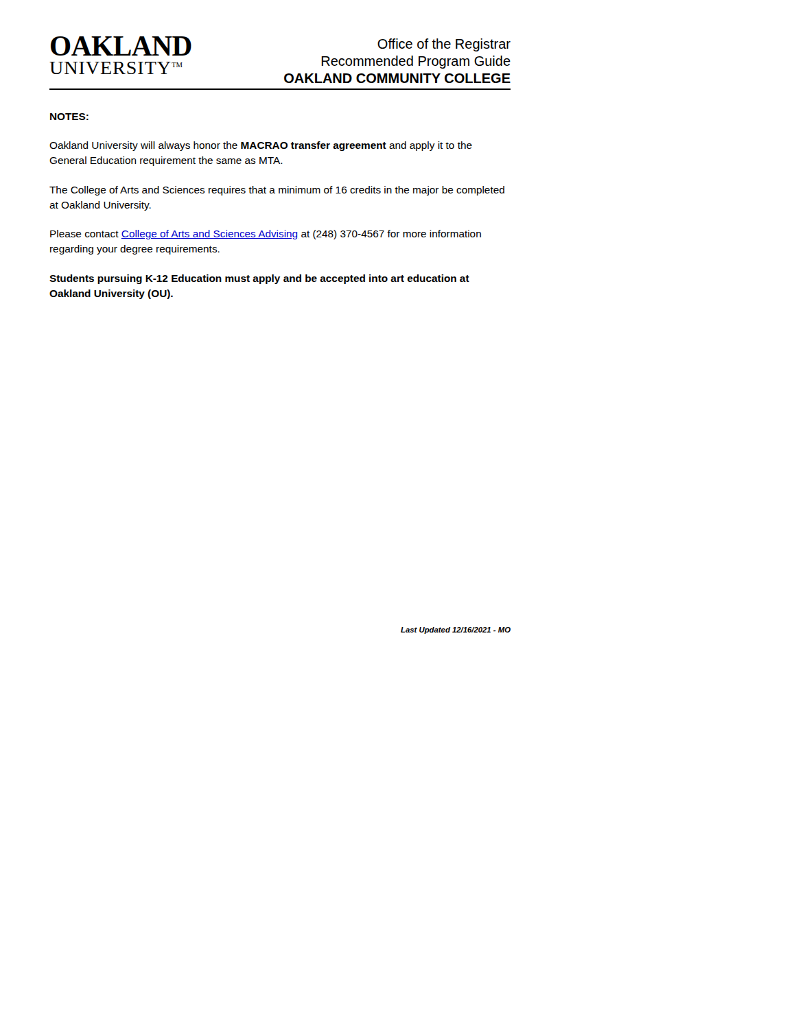OAKLAND UNIVERSITYTM
Office of the Registrar
Recommended Program Guide
OAKLAND COMMUNITY COLLEGE
NOTES:
Oakland University will always honor the MACRAO transfer agreement and apply it to the General Education requirement the same as MTA.
The College of Arts and Sciences requires that a minimum of 16 credits in the major be completed at Oakland University.
Please contact College of Arts and Sciences Advising at (248) 370-4567 for more information regarding your degree requirements.
Students pursuing K-12 Education must apply and be accepted into art education at Oakland University (OU).
Last Updated 12/16/2021 - MO